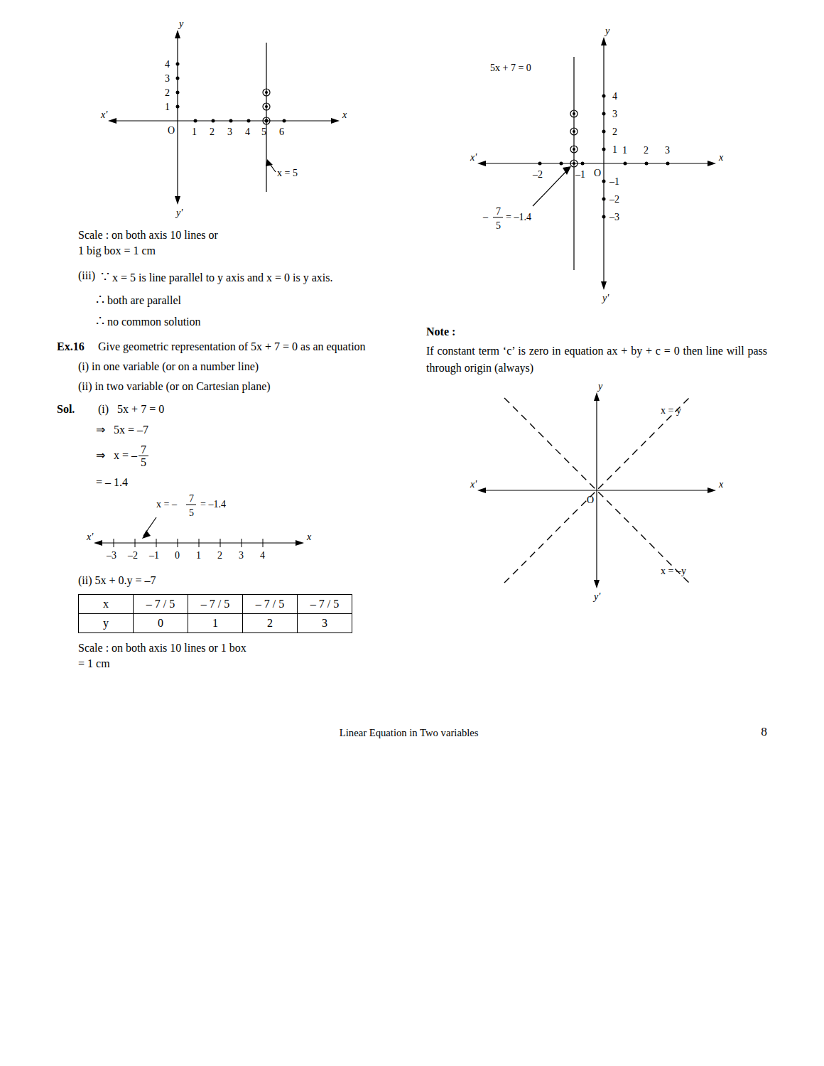y y' x' x O 1 2 3 4 1 2 3 4 5 6 x = 5
Scale : on both axis 10 lines or
1 big box = 1 cm
(iii)
∵ x = 5 is line parallel to y axis and x = 0 is y axis.
∴ both are parallel
∴ no common solution
Ex.16
Give geometric representation of 5x + 7 = 0 as an equation
(i) in one variable (or on a number line)
(ii) in two variable (or on Cartesian plane)
Sol.
(i) 5x + 7 = 0
⇒ 5x = –7
⇒ x = –75
= – 1.4
x = – 7 5 = –1.4 x' x –3 –2 –1 0 1 2 3 4
(ii) 5x + 0.y = –7
| x | – 7 / 5 | – 7 / 5 | – 7 / 5 | – 7 / 5 |
| y | 0 | 1 | 2 | 3 |
Scale : on both axis 10 lines or 1 box
= 1 cm
y y' x' x O 1 2 3 4 –1 –2 –3 1 2 3 –1 –2 5x + 7 = 0 – 7 5 = –1.4
Note :
If constant term ‘c’ is zero in equation ax + by + c = 0 then line will pass through origin (always)
y y' x' x O x = y x = –y
Linear Equation in Two variables
8